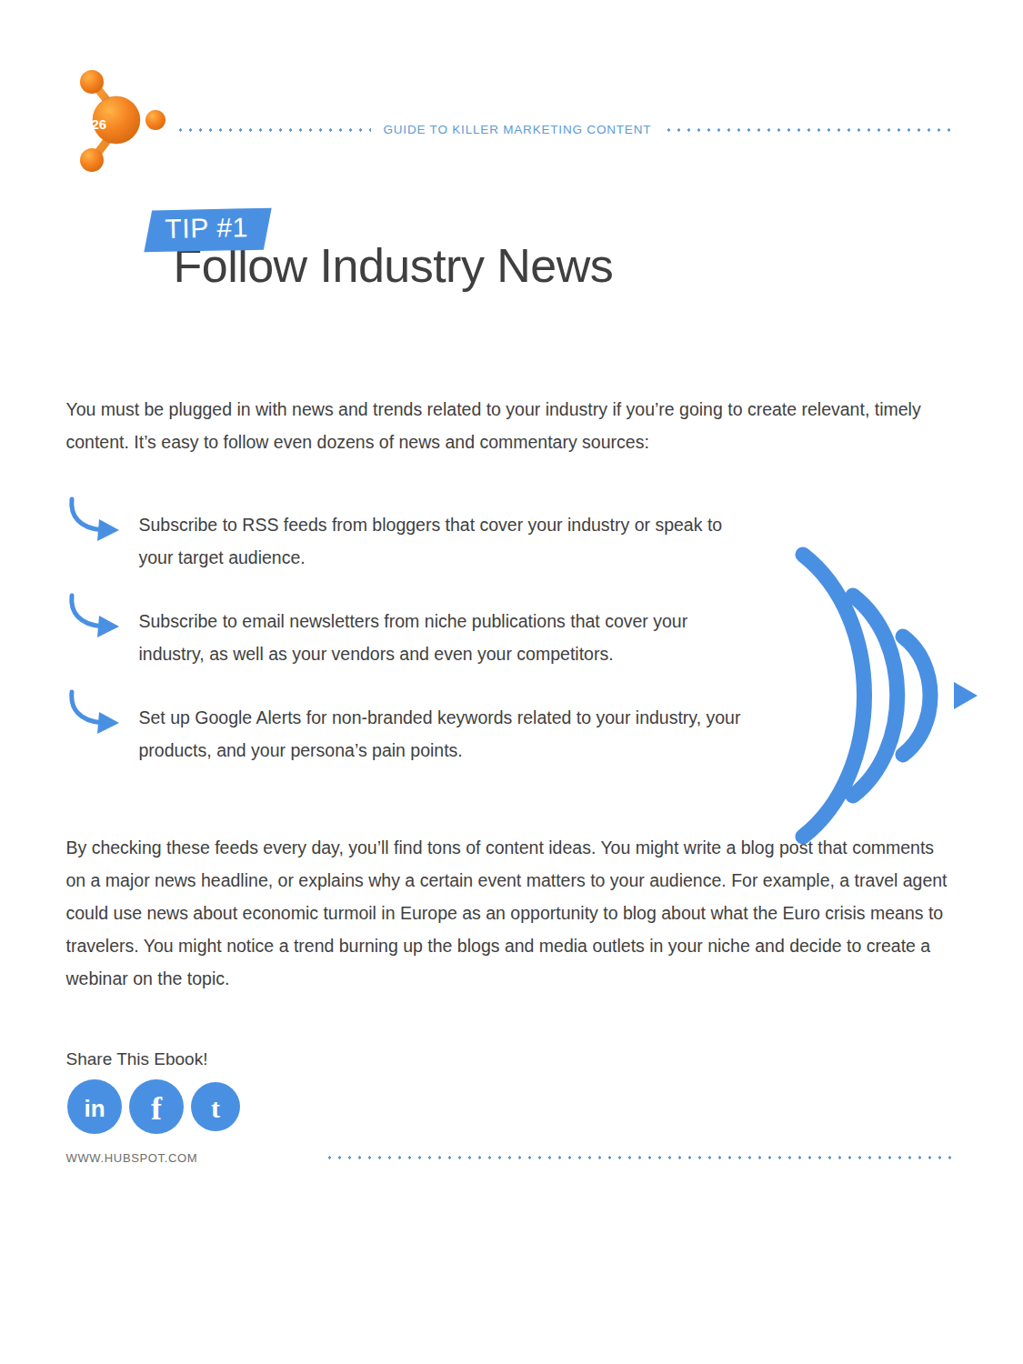26
GUIDE TO KILLER MARKETING CONTENT
TIP #1
Follow Industry News
You must be plugged in with news and trends related to your industry if you’re going to create relevant, timely content. It’s easy to follow even dozens of news and commentary sources:
Subscribe to RSS feeds from bloggers that cover your industry or speak to your target audience.
Subscribe to email newsletters from niche publications that cover your industry, as well as your vendors and even your competitors.
Set up Google Alerts for non-branded keywords related to your industry, your products, and your persona’s pain points.
By checking these feeds every day, you’ll find tons of content ideas. You might write a blog post that comments on a major news headline, or explains why a certain event matters to your audience. For example, a travel agent could use news about economic turmoil in Europe as an opportunity to blog about what the Euro crisis means to travelers. You might notice a trend burning up the blogs and media outlets in your niche and decide to create a webinar on the topic.
Share This Ebook!
in f t
WWW.HUBSPOT.COM